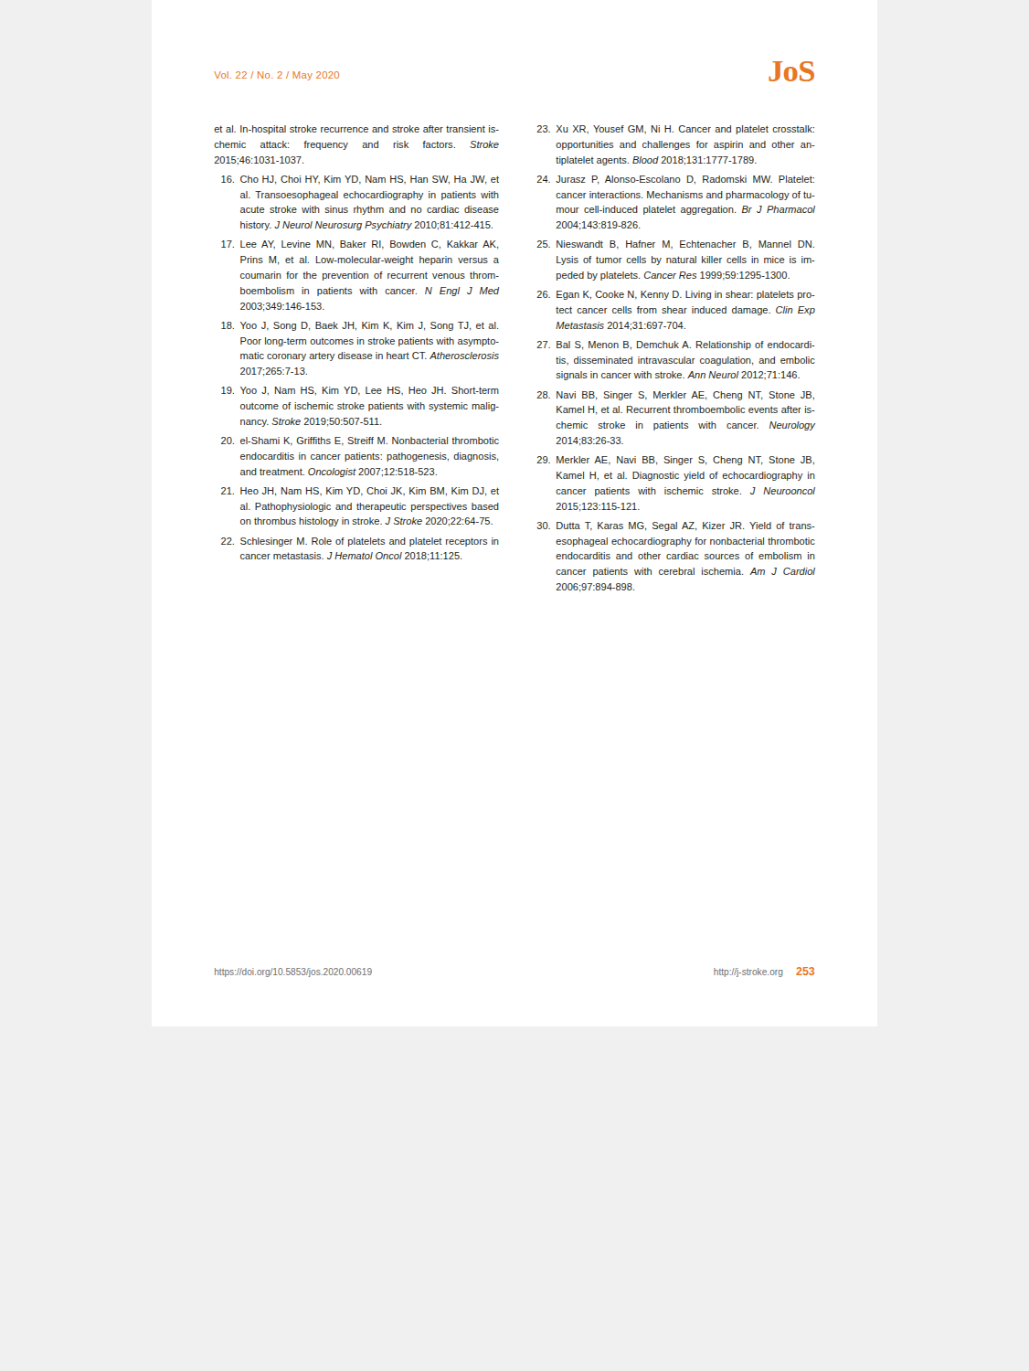Vol. 22 / No. 2 / May 2020
JoS
et al. In-hospital stroke recurrence and stroke after transient ischemic attack: frequency and risk factors. Stroke 2015;46:1031-1037.
Cho HJ, Choi HY, Kim YD, Nam HS, Han SW, Ha JW, et al. Transoesophageal echocardiography in patients with acute stroke with sinus rhythm and no cardiac disease history. J Neurol Neurosurg Psychiatry 2010;81:412-415.
Lee AY, Levine MN, Baker RI, Bowden C, Kakkar AK, Prins M, et al. Low-molecular-weight heparin versus a coumarin for the prevention of recurrent venous thromboembolism in patients with cancer. N Engl J Med 2003;349:146-153.
Yoo J, Song D, Baek JH, Kim K, Kim J, Song TJ, et al. Poor long-term outcomes in stroke patients with asymptomatic coronary artery disease in heart CT. Atherosclerosis 2017;265:7-13.
Yoo J, Nam HS, Kim YD, Lee HS, Heo JH. Short-term outcome of ischemic stroke patients with systemic malignancy. Stroke 2019;50:507-511.
el-Shami K, Griffiths E, Streiff M. Nonbacterial thrombotic endocarditis in cancer patients: pathogenesis, diagnosis, and treatment. Oncologist 2007;12:518-523.
Heo JH, Nam HS, Kim YD, Choi JK, Kim BM, Kim DJ, et al. Pathophysiologic and therapeutic perspectives based on thrombus histology in stroke. J Stroke 2020;22:64-75.
Schlesinger M. Role of platelets and platelet receptors in cancer metastasis. J Hematol Oncol 2018;11:125.
Xu XR, Yousef GM, Ni H. Cancer and platelet crosstalk: opportunities and challenges for aspirin and other antiplatelet agents. Blood 2018;131:1777-1789.
Jurasz P, Alonso-Escolano D, Radomski MW. Platelet: cancer interactions. Mechanisms and pharmacology of tumour cell-induced platelet aggregation. Br J Pharmacol 2004;143:819-826.
Nieswandt B, Hafner M, Echtenacher B, Mannel DN. Lysis of tumor cells by natural killer cells in mice is impeded by platelets. Cancer Res 1999;59:1295-1300.
Egan K, Cooke N, Kenny D. Living in shear: platelets protect cancer cells from shear induced damage. Clin Exp Metastasis 2014;31:697-704.
Bal S, Menon B, Demchuk A. Relationship of endocarditis, disseminated intravascular coagulation, and embolic signals in cancer with stroke. Ann Neurol 2012;71:146.
Navi BB, Singer S, Merkler AE, Cheng NT, Stone JB, Kamel H, et al. Recurrent thromboembolic events after ischemic stroke in patients with cancer. Neurology 2014;83:26-33.
Merkler AE, Navi BB, Singer S, Cheng NT, Stone JB, Kamel H, et al. Diagnostic yield of echocardiography in cancer patients with ischemic stroke. J Neurooncol 2015;123:115-121.
Dutta T, Karas MG, Segal AZ, Kizer JR. Yield of transesophageal echocardiography for nonbacterial thrombotic endocarditis and other cardiac sources of embolism in cancer patients with cerebral ischemia. Am J Cardiol 2006;97:894-898.
https://doi.org/10.5853/jos.2020.00619
http://j-stroke.org 253